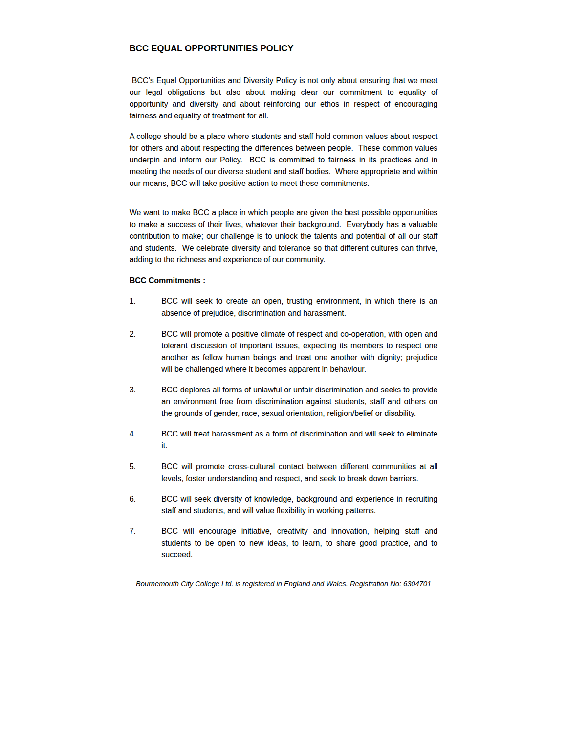BCC EQUAL OPPORTUNITIES POLICY
BCC’s Equal Opportunities and Diversity Policy is not only about ensuring that we meet our legal obligations but also about making clear our commitment to equality of opportunity and diversity and about reinforcing our ethos in respect of encouraging fairness and equality of treatment for all.
A college should be a place where students and staff hold common values about respect for others and about respecting the differences between people. These common values underpin and inform our Policy. BCC is committed to fairness in its practices and in meeting the needs of our diverse student and staff bodies. Where appropriate and within our means, BCC will take positive action to meet these commitments.
We want to make BCC a place in which people are given the best possible opportunities to make a success of their lives, whatever their background. Everybody has a valuable contribution to make; our challenge is to unlock the talents and potential of all our staff and students. We celebrate diversity and tolerance so that different cultures can thrive, adding to the richness and experience of our community.
BCC Commitments :
1. BCC will seek to create an open, trusting environment, in which there is an absence of prejudice, discrimination and harassment.
2. BCC will promote a positive climate of respect and co-operation, with open and tolerant discussion of important issues, expecting its members to respect one another as fellow human beings and treat one another with dignity; prejudice will be challenged where it becomes apparent in behaviour.
3. BCC deplores all forms of unlawful or unfair discrimination and seeks to provide an environment free from discrimination against students, staff and others on the grounds of gender, race, sexual orientation, religion/belief or disability.
4. BCC will treat harassment as a form of discrimination and will seek to eliminate it.
5. BCC will promote cross-cultural contact between different communities at all levels, foster understanding and respect, and seek to break down barriers.
6. BCC will seek diversity of knowledge, background and experience in recruiting staff and students, and will value flexibility in working patterns.
7. BCC will encourage initiative, creativity and innovation, helping staff and students to be open to new ideas, to learn, to share good practice, and to succeed.
Bournemouth City College Ltd. is registered in England and Wales. Registration No: 6304701